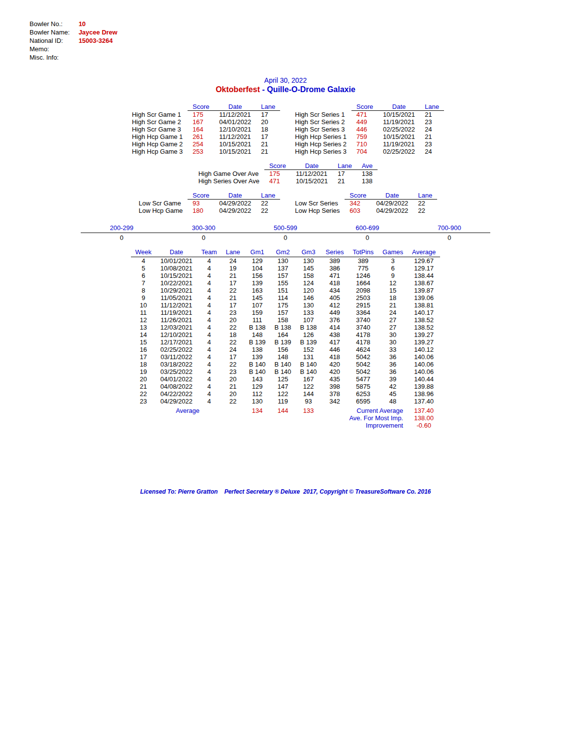| Bowler No.: | 10 |
| Bowler Name: | Jaycee Drew |
| National ID: | 15003-3264 |
| Memo: | |
| Misc. Info: | |
April 30, 2022
Oktoberfest - Quille-O-Drome Galaxie
| | Score | Date | Lane | | | Score | Date | Lane |
| --- | --- | --- | --- | --- | --- | --- | --- | --- |
| High Scr Game 1 | 175 | 11/12/2021 | 17 | | High Scr Series 1 | 471 | 10/15/2021 | 21 |
| High Scr Game 2 | 167 | 04/01/2022 | 20 | | High Scr Series 2 | 449 | 11/19/2021 | 23 |
| High Scr Game 3 | 164 | 12/10/2021 | 18 | | High Scr Series 3 | 446 | 02/25/2022 | 24 |
| High Hcp Game 1 | 261 | 11/12/2021 | 17 | | High Hcp Series 1 | 759 | 10/15/2021 | 21 |
| High Hcp Game 2 | 254 | 10/15/2021 | 21 | | High Hcp Series 2 | 710 | 11/19/2021 | 23 |
| High Hcp Game 3 | 253 | 10/15/2021 | 21 | | High Hcp Series 3 | 704 | 02/25/2022 | 24 |
| | Score | Date | Lane | Ave |
| --- | --- | --- | --- | --- |
| High Game Over Ave | 175 | 11/12/2021 | 17 | 138 |
| High Series Over Ave | 471 | 10/15/2021 | 21 | 138 |
| | Score | Date | Lane | | | Score | Date | Lane |
| --- | --- | --- | --- | --- | --- | --- | --- | --- |
| Low Scr Game | 93 | 04/29/2022 | 22 | | Low Scr Series | 342 | 04/29/2022 | 22 |
| Low Hcp Game | 180 | 04/29/2022 | 22 | | Low Hcp Series | 603 | 04/29/2022 | 22 |
| 200-299 | 300-300 | 500-599 | 600-699 | 700-900 |
| --- | --- | --- | --- | --- |
| 0 | 0 | 0 | 0 | 0 |
| Week | Date | Team | Lane | Gm1 | Gm2 | Gm3 | Series | TotPins | Games | Average |
| --- | --- | --- | --- | --- | --- | --- | --- | --- | --- | --- |
| 4 | 10/01/2021 | 4 | 24 | 129 | 130 | 130 | 389 | 389 | 3 | 129.67 |
| 5 | 10/08/2021 | 4 | 19 | 104 | 137 | 145 | 386 | 775 | 6 | 129.17 |
| 6 | 10/15/2021 | 4 | 21 | 156 | 157 | 158 | 471 | 1246 | 9 | 138.44 |
| 7 | 10/22/2021 | 4 | 17 | 139 | 155 | 124 | 418 | 1664 | 12 | 138.67 |
| 8 | 10/29/2021 | 4 | 22 | 163 | 151 | 120 | 434 | 2098 | 15 | 139.87 |
| 9 | 11/05/2021 | 4 | 21 | 145 | 114 | 146 | 405 | 2503 | 18 | 139.06 |
| 10 | 11/12/2021 | 4 | 17 | 107 | 175 | 130 | 412 | 2915 | 21 | 138.81 |
| 11 | 11/19/2021 | 4 | 23 | 159 | 157 | 133 | 449 | 3364 | 24 | 140.17 |
| 12 | 11/26/2021 | 4 | 20 | 111 | 158 | 107 | 376 | 3740 | 27 | 138.52 |
| 13 | 12/03/2021 | 4 | 22 | B 138 | B 138 | B 138 | 414 | 3740 | 27 | 138.52 |
| 14 | 12/10/2021 | 4 | 18 | 148 | 164 | 126 | 438 | 4178 | 30 | 139.27 |
| 15 | 12/17/2021 | 4 | 22 | B 139 | B 139 | B 139 | 417 | 4178 | 30 | 139.27 |
| 16 | 02/25/2022 | 4 | 24 | 138 | 156 | 152 | 446 | 4624 | 33 | 140.12 |
| 17 | 03/11/2022 | 4 | 17 | 139 | 148 | 131 | 418 | 5042 | 36 | 140.06 |
| 18 | 03/18/2022 | 4 | 22 | B 140 | B 140 | B 140 | 420 | 5042 | 36 | 140.06 |
| 19 | 03/25/2022 | 4 | 23 | B 140 | B 140 | B 140 | 420 | 5042 | 36 | 140.06 |
| 20 | 04/01/2022 | 4 | 20 | 143 | 125 | 167 | 435 | 5477 | 39 | 140.44 |
| 21 | 04/08/2022 | 4 | 21 | 129 | 147 | 122 | 398 | 5875 | 42 | 139.88 |
| 22 | 04/22/2022 | 4 | 20 | 112 | 122 | 144 | 378 | 6253 | 45 | 138.96 |
| 23 | 04/29/2022 | 4 | 22 | 130 | 119 | 93 | 342 | 6595 | 48 | 137.40 |
| Average | 134 | 144 | 133 | Current Average | 137.40 |
| | Ave. For Most Imp. | 138.00 |
| | Improvement | -0.60 |
Licensed To: Pierre Gratton Perfect Secretary ® Deluxe 2017, Copyright © TreasureSoftware Co. 2016